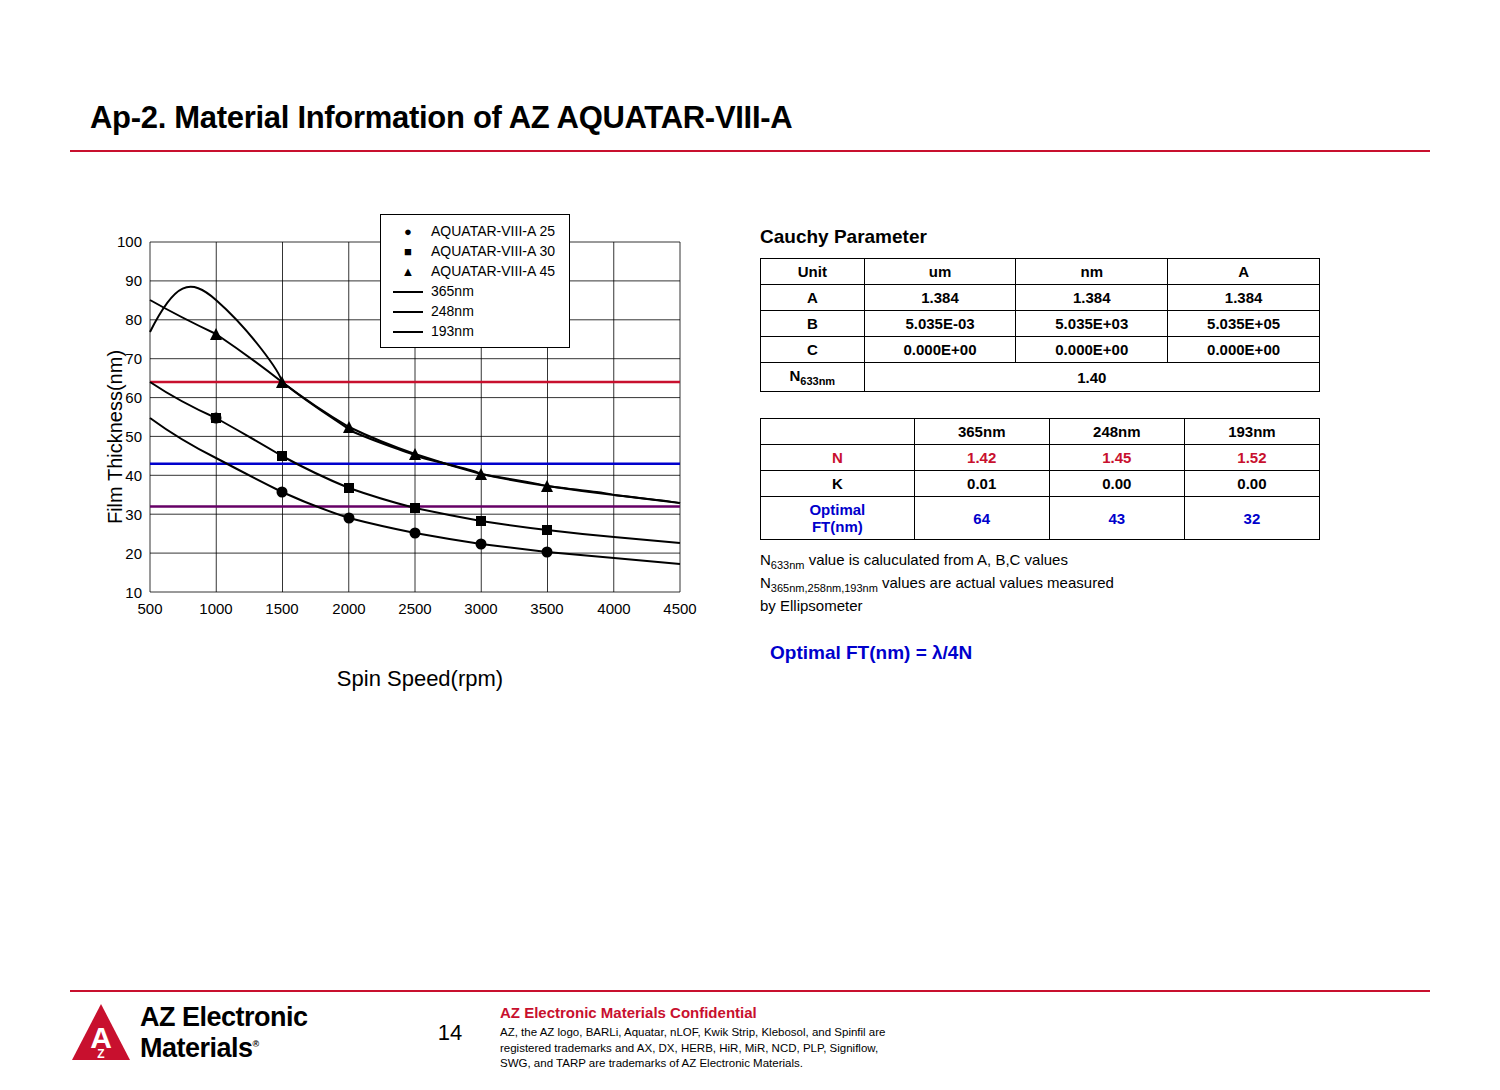Ap-2. Material Information of AZ AQUATAR-VIII-A
Film Thickness(nm)
| ● | AQUATAR-VIII-A 25 |
| ■ | AQUATAR-VIII-A 30 |
| ▲ | AQUATAR-VIII-A 45 |
| | 365nm |
| | 248nm |
| | 193nm |
100 90 80 70 60 50 40 30 20 10 500 1000 1500 2000 2500 3000 3500 4000 4500
Spin Speed(rpm)
Cauchy Parameter
| Unit | um | nm | A |
| --- | --- | --- | --- |
| A | 1.384 | 1.384 | 1.384 |
| B | 5.035E-03 | 5.035E+03 | 5.035E+05 |
| C | 0.000E+00 | 0.000E+00 | 0.000E+00 |
| N 633nm | 1.40 |
| | 365nm | 248nm | 193nm |
| --- | --- | --- | --- |
| N | 1.42 | 1.45 | 1.52 |
| K | 0.01 | 0.00 | 0.00 |
| Optimal FT(nm) | 64 | 43 | 32 |
N633nm value is caluculated from A, B,C values
N365nm,258nm,193nm values are actual values measured
by Ellipsometer
Optimal FT(nm) = λ/4N
A Z
AZ Electronic Materials®
14
AZ Electronic Materials Confidential
AZ, the AZ logo, BARLi, Aquatar, nLOF, Kwik Strip, Klebosol, and Spinfil are
registered trademarks and AX, DX, HERB, HiR, MiR, NCD, PLP, Signiflow,
SWG, and TARP are trademarks of AZ Electronic Materials.